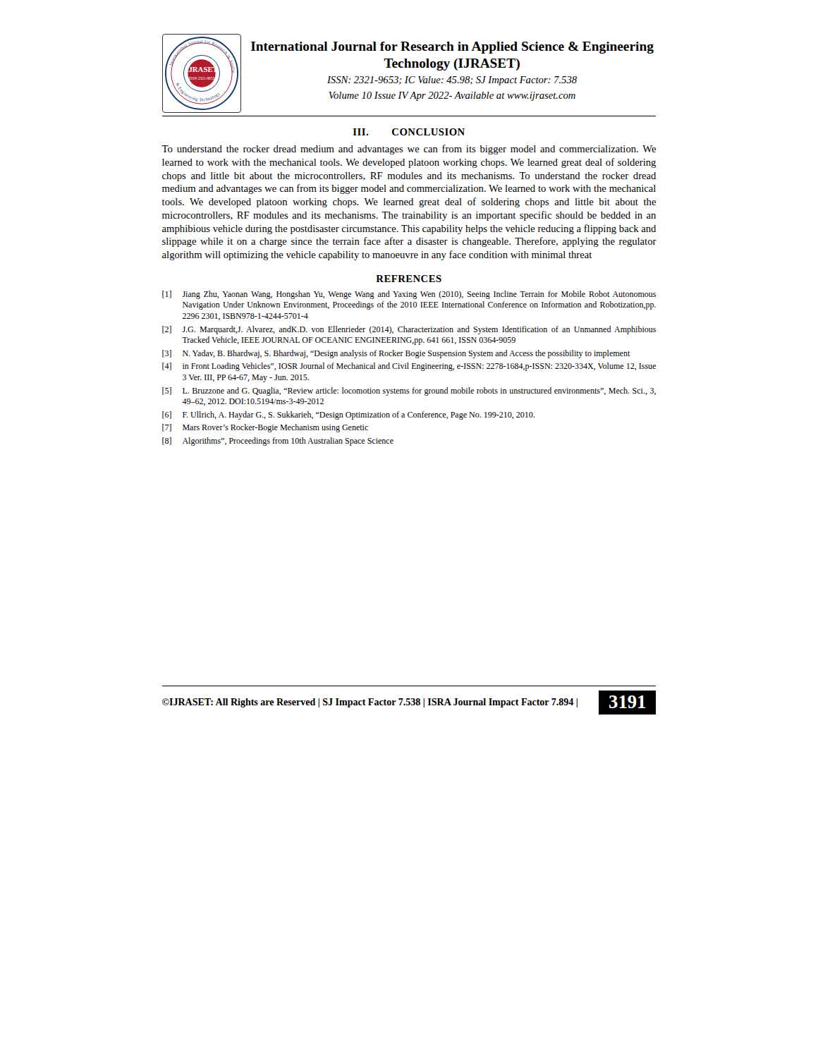International Journal for Research in Applied Science & Engineering Technology IJRASET ISSN 2321-9653
International Journal for Research in Applied Science & Engineering Technology (IJRASET)
ISSN: 2321-9653; IC Value: 45.98; SJ Impact Factor: 7.538
Volume 10 Issue IV Apr 2022- Available at www.ijraset.com
III. CONCLUSION
To understand the rocker dread medium and advantages we can from its bigger model and commercialization. We learned to work with the mechanical tools. We developed platoon working chops. We learned great deal of soldering chops and little bit about the microcontrollers, RF modules and its mechanisms. To understand the rocker dread medium and advantages we can from its bigger model and commercialization. We learned to work with the mechanical tools. We developed platoon working chops. We learned great deal of soldering chops and little bit about the microcontrollers, RF modules and its mechanisms. The trainability is an important specific should be bedded in an amphibious vehicle during the postdisaster circumstance. This capability helps the vehicle reducing a flipping back and slippage while it on a charge since the terrain face after a disaster is changeable. Therefore, applying the regulator algorithm will optimizing the vehicle capability to manoeuvre in any face condition with minimal threat
REFRENCES
Jiang Zhu, Yaonan Wang, Hongshan Yu, Wenge Wang and Yaxing Wen (2010), Seeing Incline Terrain for Mobile Robot Autonomous Navigation Under Unknown Environment, Proceedings of the 2010 IEEE International Conference on Information and Robotization,pp. 2296 2301, ISBN978-1-4244-5701-4
J.G. Marquardt,J. Alvarez, andK.D. von Ellenrieder (2014), Characterization and System Identification of an Unmanned Amphibious Tracked Vehicle, IEEE JOURNAL OF OCEANIC ENGINEERING,pp. 641 661, ISSN 0364-9059
N. Yadav, B. Bhardwaj, S. Bhardwaj, “Design analysis of Rocker Bogie Suspension System and Access the possibility to implement
in Front Loading Vehicles”, IOSR Journal of Mechanical and Civil Engineering, e-ISSN: 2278-1684,p-ISSN: 2320-334X, Volume 12, Issue 3 Ver. III, PP 64-67, May - Jun. 2015.
L. Bruzzone and G. Quaglia, “Review article: locomotion systems for ground mobile robots in unstructured environments”, Mech. Sci., 3, 49–62, 2012. DOI:10.5194/ms-3-49-2012
F. Ullrich, A. Haydar G., S. Sukkarieh, “Design Optimization of a Conference, Page No. 199-210, 2010.
Mars Rover’s Rocker-Bogie Mechanism using Genetic
Algorithms”, Proceedings from 10th Australian Space Science
©IJRASET: All Rights are Reserved | SJ Impact Factor 7.538 | ISRA Journal Impact Factor 7.894 |
3191